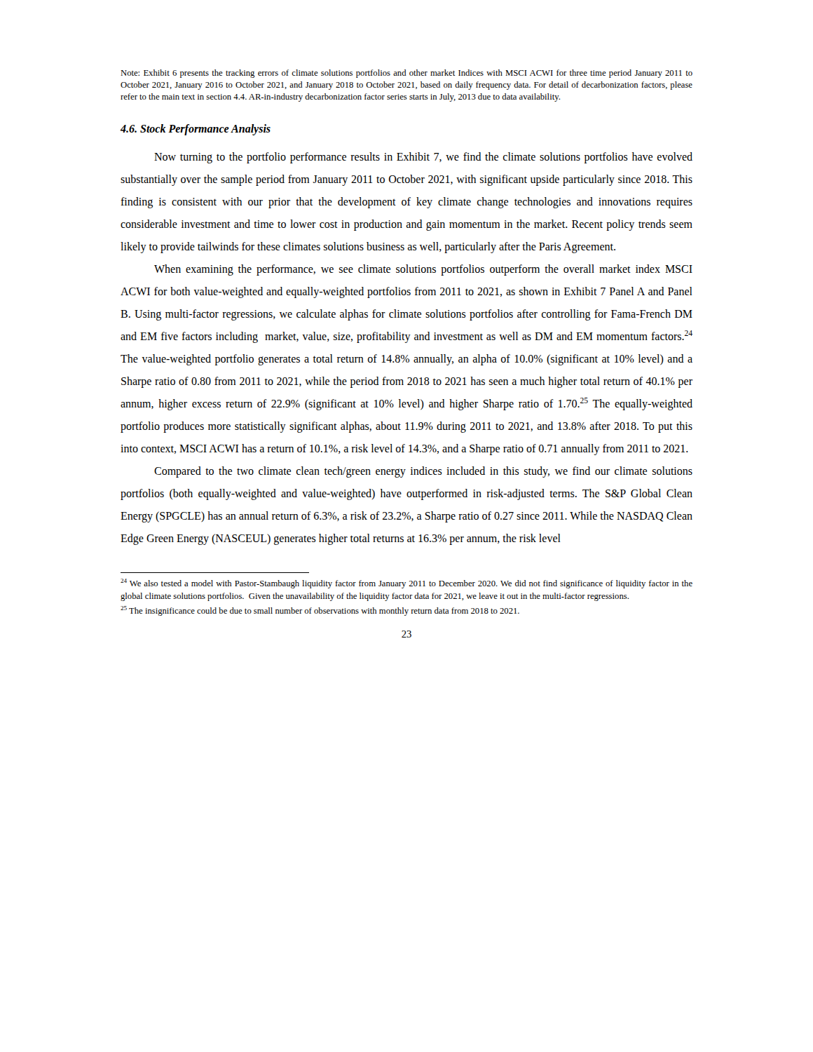Note: Exhibit 6 presents the tracking errors of climate solutions portfolios and other market Indices with MSCI ACWI for three time period January 2011 to October 2021, January 2016 to October 2021, and January 2018 to October 2021, based on daily frequency data. For detail of decarbonization factors, please refer to the main text in section 4.4. AR-in-industry decarbonization factor series starts in July, 2013 due to data availability.
4.6. Stock Performance Analysis
Now turning to the portfolio performance results in Exhibit 7, we find the climate solutions portfolios have evolved substantially over the sample period from January 2011 to October 2021, with significant upside particularly since 2018. This finding is consistent with our prior that the development of key climate change technologies and innovations requires considerable investment and time to lower cost in production and gain momentum in the market. Recent policy trends seem likely to provide tailwinds for these climates solutions business as well, particularly after the Paris Agreement.
When examining the performance, we see climate solutions portfolios outperform the overall market index MSCI ACWI for both value-weighted and equally-weighted portfolios from 2011 to 2021, as shown in Exhibit 7 Panel A and Panel B. Using multi-factor regressions, we calculate alphas for climate solutions portfolios after controlling for Fama-French DM and EM five factors including market, value, size, profitability and investment as well as DM and EM momentum factors.24 The value-weighted portfolio generates a total return of 14.8% annually, an alpha of 10.0% (significant at 10% level) and a Sharpe ratio of 0.80 from 2011 to 2021, while the period from 2018 to 2021 has seen a much higher total return of 40.1% per annum, higher excess return of 22.9% (significant at 10% level) and higher Sharpe ratio of 1.70.25 The equally-weighted portfolio produces more statistically significant alphas, about 11.9% during 2011 to 2021, and 13.8% after 2018. To put this into context, MSCI ACWI has a return of 10.1%, a risk level of 14.3%, and a Sharpe ratio of 0.71 annually from 2011 to 2021.
Compared to the two climate clean tech/green energy indices included in this study, we find our climate solutions portfolios (both equally-weighted and value-weighted) have outperformed in risk-adjusted terms. The S&P Global Clean Energy (SPGCLE) has an annual return of 6.3%, a risk of 23.2%, a Sharpe ratio of 0.27 since 2011. While the NASDAQ Clean Edge Green Energy (NASCEUL) generates higher total returns at 16.3% per annum, the risk level
24 We also tested a model with Pastor-Stambaugh liquidity factor from January 2011 to December 2020. We did not find significance of liquidity factor in the global climate solutions portfolios. Given the unavailability of the liquidity factor data for 2021, we leave it out in the multi-factor regressions.
25 The insignificance could be due to small number of observations with monthly return data from 2018 to 2021.
23